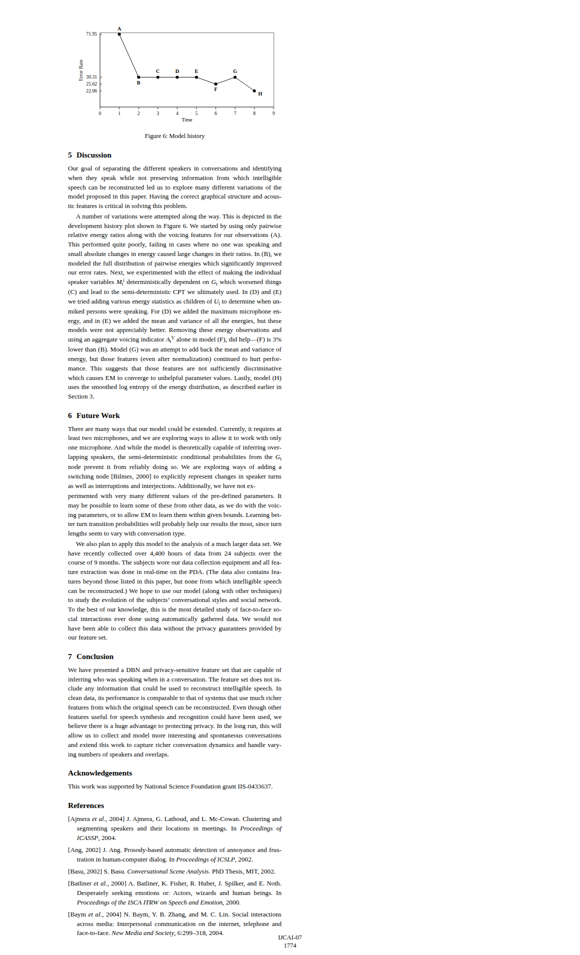71.95 30.31 25.62 22.06 Error Rate 0 1 2 3 4 5 6 7 8 9 Time A B C D E F G H
Figure 6: Model history
5 Discussion
Our goal of separating the different speakers in conversations and identifying when they speak while not preserving information from which intelligible speech can be reconstructed led us to explore many different variations of the model proposed in this paper. Having the correct graphical structure and acoustic features is critical in solving this problem.
A number of variations were attempted along the way. This is depicted in the development history plot shown in Figure 6. We started by using only pairwise relative energy ratios along with the voicing features for our observations (A). This performed quite poorly, failing in cases where no one was speaking and small absolute changes in energy caused large changes in their ratios. In (B), we modeled the full distribution of pairwise energies which significantly improved our error rates. Next, we experimented with the effect of making the individual speaker variables Mti deterministically dependent on Gt which worsened things (C) and lead to the semi-deterministic CPT we ultimately used. In (D) and (E) we tried adding various energy statistics as children of Ut to determine when unmiked persons were speaking. For (D) we added the maximum microphone energy, and in (E) we added the mean and variance of all the energies, but these models were not appreciably better. Removing these energy observations and using an aggregate voicing indicator AtV alone in model (F), did help—(F) is 3% lower than (B). Model (G) was an attempt to add back the mean and variance of energy, but those features (even after normalization) continued to hurt performance. This suggests that those features are not sufficiently discriminative which causes EM to converge to unhelpful parameter values. Lastly, model (H) uses the smoothed log entropy of the energy distribution, as described earlier in Section 3.
6 Future Work
There are many ways that our model could be extended. Currently, it requires at least two microphones, and we are exploring ways to allow it to work with only one microphone. And while the model is theoretically capable of inferring overlapping speakers, the semi-deterministic conditional probabilities from the Gt node prevent it from reliably doing so. We are exploring ways of adding a switching node [Bilmes, 2000] to explicitly represent changes in speaker turns as well as interruptions and interjections. Additionally, we have not ex-
perimented with very many different values of the pre-defined parameters. It may be possible to learn some of these from other data, as we do with the voicing parameters, or to allow EM to learn them within given bounds. Learning better turn transition probabilities will probably help our results the most, since turn lengths seem to vary with conversation type.
We also plan to apply this model to the analysis of a much larger data set. We have recently collected over 4,400 hours of data from 24 subjects over the course of 9 months. The subjects wore our data collection equipment and all feature extraction was done in real-time on the PDA. (The data also contains features beyond those listed in this paper, but none from which intelligible speech can be reconstructed.) We hope to use our model (along with other techniques) to study the evolution of the subjects’ conversational styles and social network. To the best of our knowledge, this is the most detailed study of face-to-face social interactions ever done using automatically gathered data. We would not have been able to collect this data without the privacy guarantees provided by our feature set.
7 Conclusion
We have presented a DBN and privacy-sensitive feature set that are capable of inferring who was speaking when in a conversation. The feature set does not include any information that could be used to reconstruct intelligible speech. In clean data, its performance is comparable to that of systems that use much richer features from which the original speech can be reconstructed. Even though other features useful for speech synthesis and recognition could have been used, we believe there is a huge advantage to protecting privacy. In the long run, this will allow us to collect and model more interesting and spontaneous conversations and extend this work to capture richer conversation dynamics and handle varying numbers of speakers and overlaps.
Acknowledgements
This work was supported by National Science Foundation grant IIS-0433637.
References
[Ajmera et al., 2004] J. Ajmera, G. Lathoud, and L. Mc-Cowan. Clustering and segmenting speakers and their locations in meetings. In Proceedings of ICASSP, 2004.
[Ang, 2002] J. Ang. Prosody-based automatic detection of annoyance and frustration in human-computer dialog. In Proceedings of ICSLP, 2002.
[Basu, 2002] S. Basu. Conversational Scene Analysis. PhD Thesis, MIT, 2002.
[Batliner et al., 2000] A. Batliner, K. Fisher, R. Huber, J. Spilker, and E. Noth. Desperately seeking emotions or: Actors, wizards and human beings. In Proceedings of the ISCA ITRW on Speech and Emotion, 2000.
[Baym et al., 2004] N. Baym, Y. B. Zhang, and M. C. Lin. Social interactions across media: Interpersonal communication on the internet, telephone and face-to-face. New Media and Society, 6:299–318, 2004.
IJCAI-07
1774